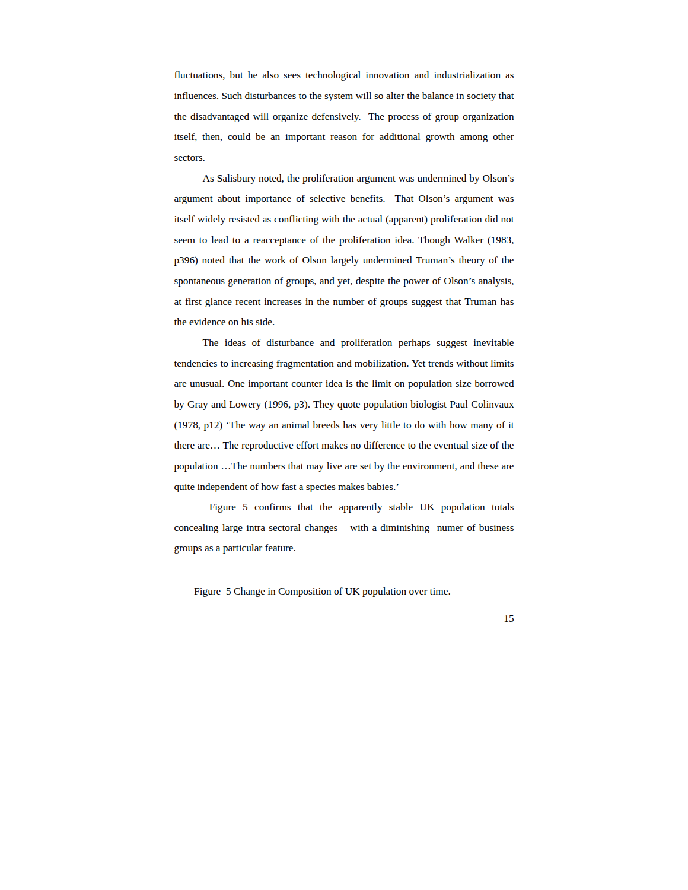fluctuations, but he also sees technological innovation and industrialization as influences. Such disturbances to the system will so alter the balance in society that the disadvantaged will organize defensively. The process of group organization itself, then, could be an important reason for additional growth among other sectors.
As Salisbury noted, the proliferation argument was undermined by Olson’s argument about importance of selective benefits. That Olson’s argument was itself widely resisted as conflicting with the actual (apparent) proliferation did not seem to lead to a reacceptance of the proliferation idea. Though Walker (1983, p396) noted that the work of Olson largely undermined Truman’s theory of the spontaneous generation of groups, and yet, despite the power of Olson’s analysis, at first glance recent increases in the number of groups suggest that Truman has the evidence on his side.
The ideas of disturbance and proliferation perhaps suggest inevitable tendencies to increasing fragmentation and mobilization. Yet trends without limits are unusual. One important counter idea is the limit on population size borrowed by Gray and Lowery (1996, p3). They quote population biologist Paul Colinvaux (1978, p12) ‘The way an animal breeds has very little to do with how many of it there are… The reproductive effort makes no difference to the eventual size of the population …The numbers that may live are set by the environment, and these are quite independent of how fast a species makes babies.’
Figure 5 confirms that the apparently stable UK population totals concealing large intra sectoral changes – with a diminishing numer of business groups as a particular feature.
Figure 5 Change in Composition of UK population over time.
15